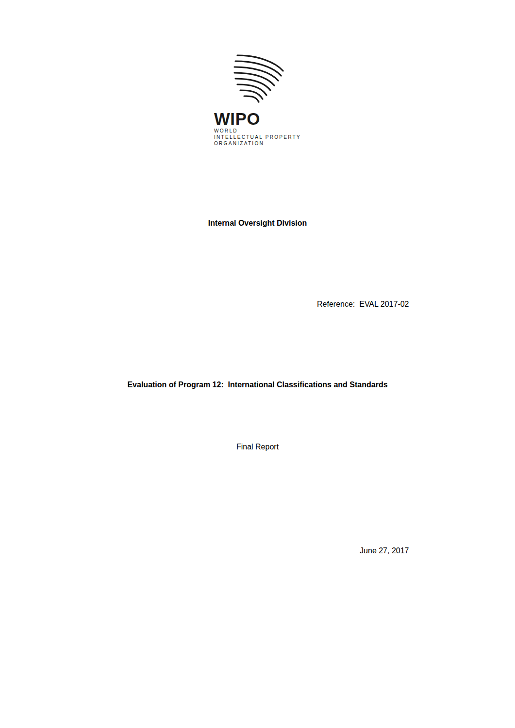WIPO WORLD INTELLECTUAL PROPERTY ORGANIZATION
Internal Oversight Division
Reference: EVAL 2017-02
Evaluation of Program 12: International Classifications and Standards
Final Report
June 27, 2017